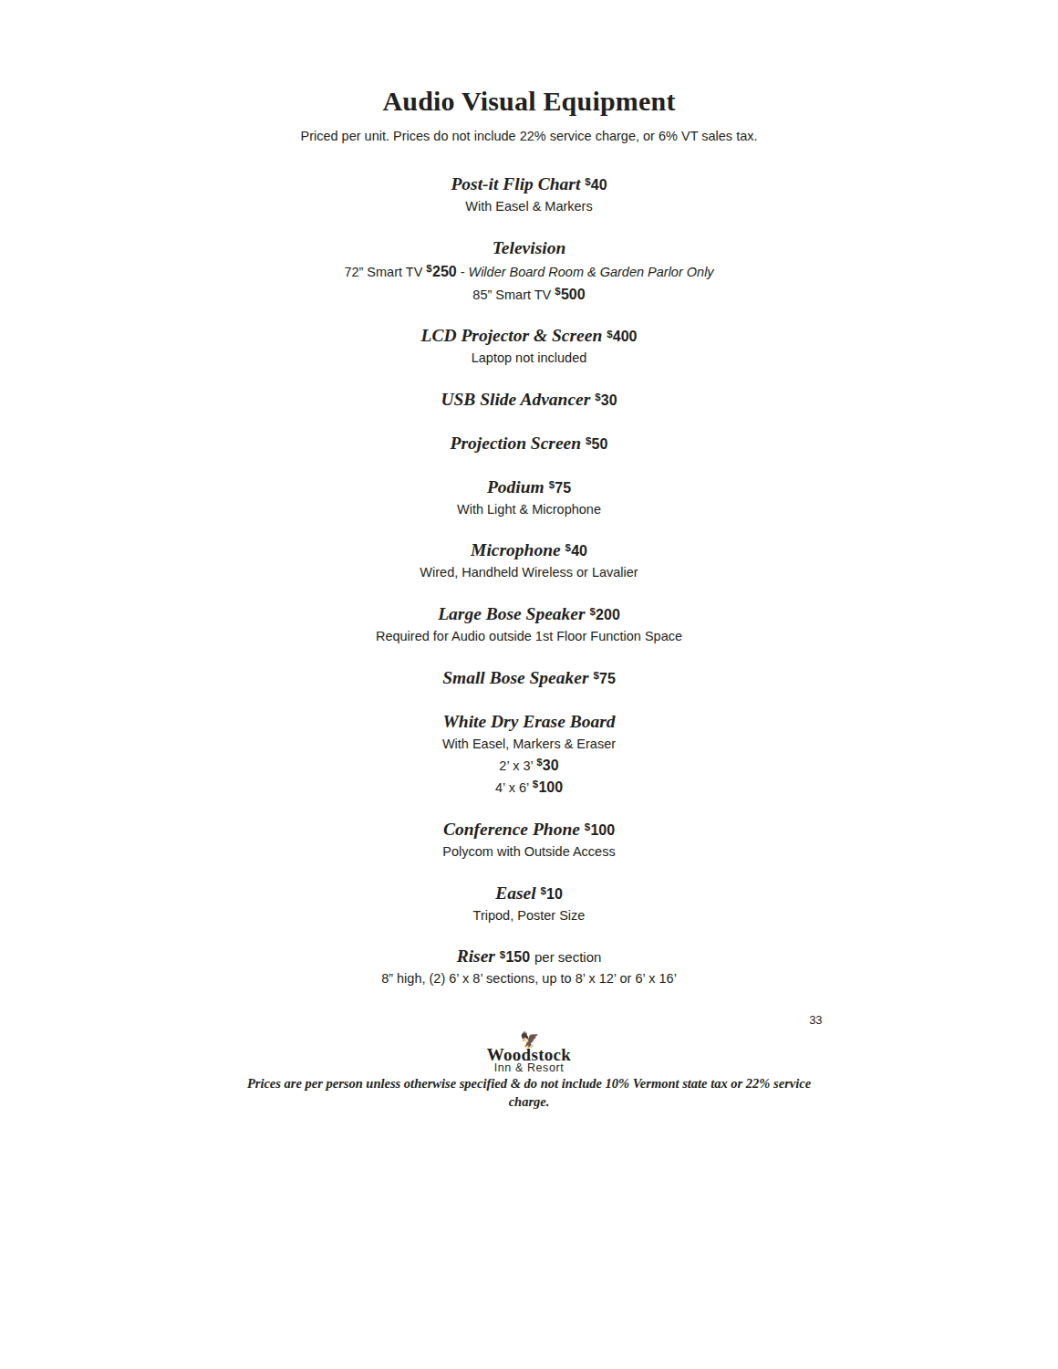Audio Visual Equipment
Priced per unit. Prices do not include 22% service charge, or 6% VT sales tax.
Post-it Flip Chart $40 With Easel & Markers
Television 72” Smart TV $250 - Wilder Board Room & Garden Parlor Only 85” Smart TV $500
LCD Projector & Screen $400 Laptop not included
USB Slide Advancer $30
Projection Screen $50
Podium $75 With Light & Microphone
Microphone $40 Wired, Handheld Wireless or Lavalier
Large Bose Speaker $200 Required for Audio outside 1st Floor Function Space
Small Bose Speaker $75
White Dry Erase Board With Easel, Markers & Eraser 2’ x 3’ $30 4’ x 6’ $100
Conference Phone $100 Polycom with Outside Access
Easel $10 Tripod, Poster Size
Riser $150 per section 8” high, (2) 6’ x 8’ sections, up to 8’ x 12’ or 6’ x 16’
33
🦅 Woodstock Inn & Resort
Prices are per person unless otherwise specified & do not include 10% Vermont state tax or 22% service charge.